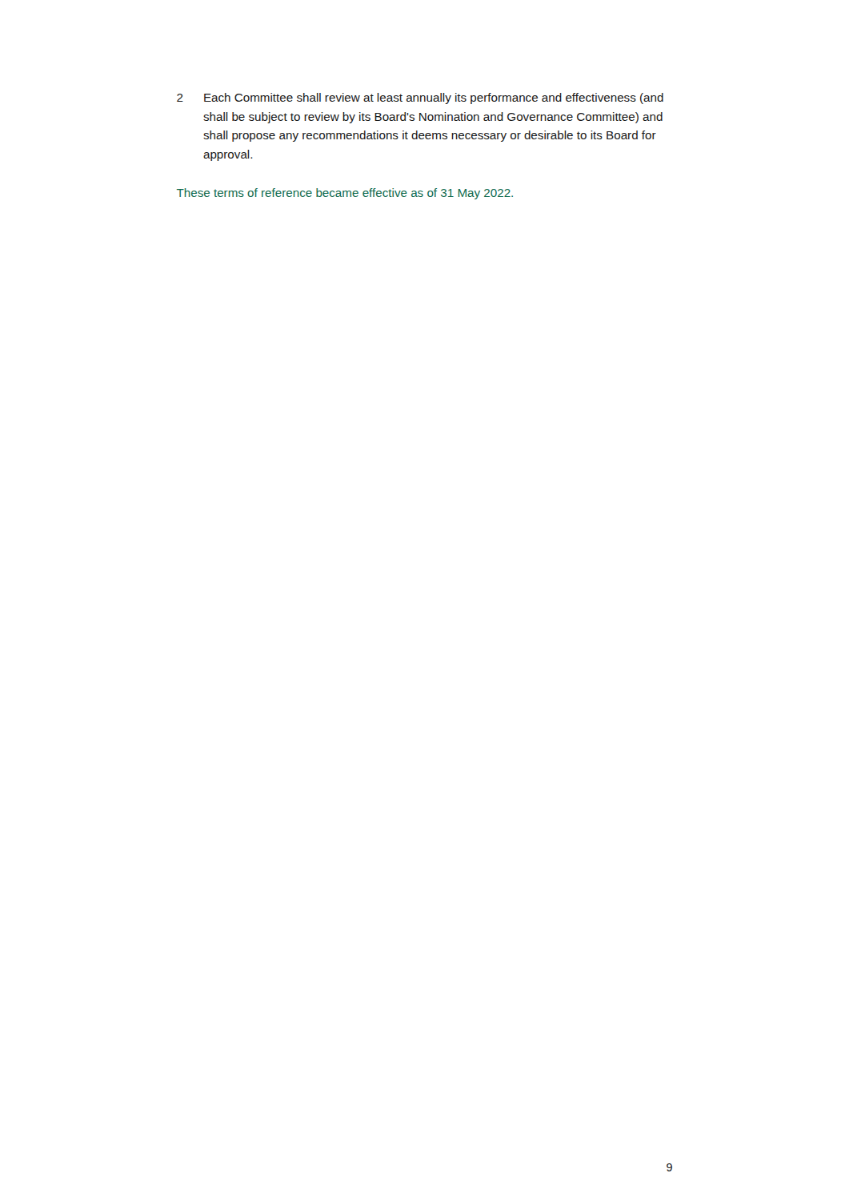2 Each Committee shall review at least annually its performance and effectiveness (and shall be subject to review by its Board's Nomination and Governance Committee) and shall propose any recommendations it deems necessary or desirable to its Board for approval.
These terms of reference became effective as of 31 May 2022.
9